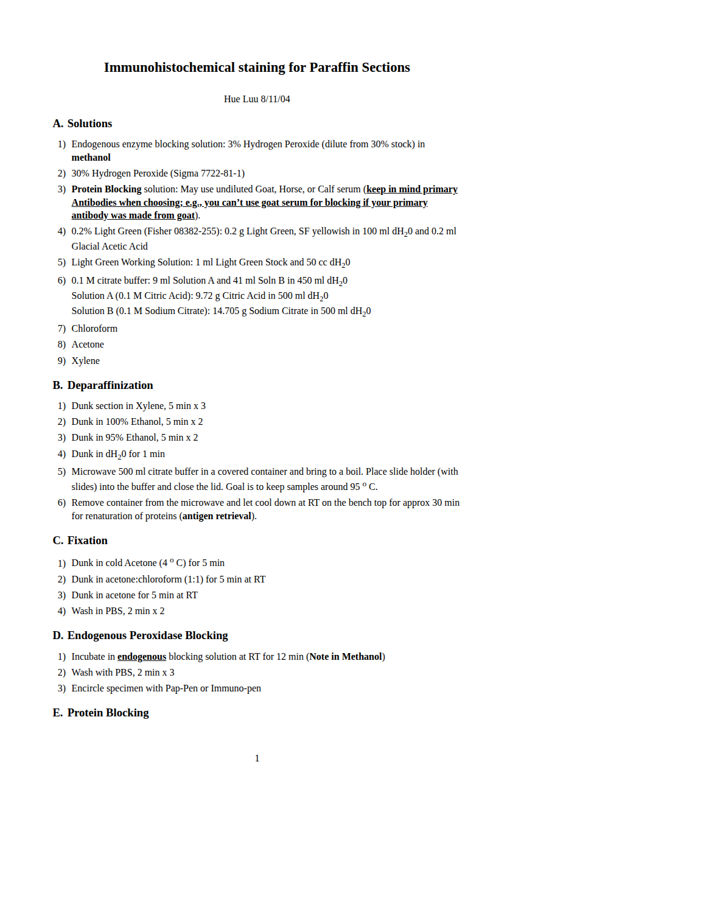Immunohistochemical staining for Paraffin Sections
Hue Luu 8/11/04
A. Solutions
Endogenous enzyme blocking solution: 3% Hydrogen Peroxide (dilute from 30% stock) in methanol
30% Hydrogen Peroxide (Sigma 7722-81-1)
Protein Blocking solution: May use undiluted Goat, Horse, or Calf serum (keep in mind primary Antibodies when choosing; e.g., you can’t use goat serum for blocking if your primary antibody was made from goat).
0.2% Light Green (Fisher 08382-255): 0.2 g Light Green, SF yellowish in 100 ml dH20 and 0.2 ml Glacial Acetic Acid
Light Green Working Solution: 1 ml Light Green Stock and 50 cc dH20
0.1 M citrate buffer: 9 ml Solution A and 41 ml Soln B in 450 ml dH20 Solution A (0.1 M Citric Acid): 9.72 g Citric Acid in 500 ml dH20 Solution B (0.1 M Sodium Citrate): 14.705 g Sodium Citrate in 500 ml dH20
Chloroform
Acetone
Xylene
B. Deparaffinization
Dunk section in Xylene, 5 min x 3
Dunk in 100% Ethanol, 5 min x 2
Dunk in 95% Ethanol, 5 min x 2
Dunk in dH20 for 1 min
Microwave 500 ml citrate buffer in a covered container and bring to a boil. Place slide holder (with slides) into the buffer and close the lid. Goal is to keep samples around 95 o C.
Remove container from the microwave and let cool down at RT on the bench top for approx 30 min for renaturation of proteins (antigen retrieval).
C. Fixation
Dunk in cold Acetone (4 o C) for 5 min
Dunk in acetone:chloroform (1:1) for 5 min at RT
Dunk in acetone for 5 min at RT
Wash in PBS, 2 min x 2
D. Endogenous Peroxidase Blocking
Incubate in endogenous blocking solution at RT for 12 min (Note in Methanol)
Wash with PBS, 2 min x 3
Encircle specimen with Pap-Pen or Immuno-pen
E. Protein Blocking
1